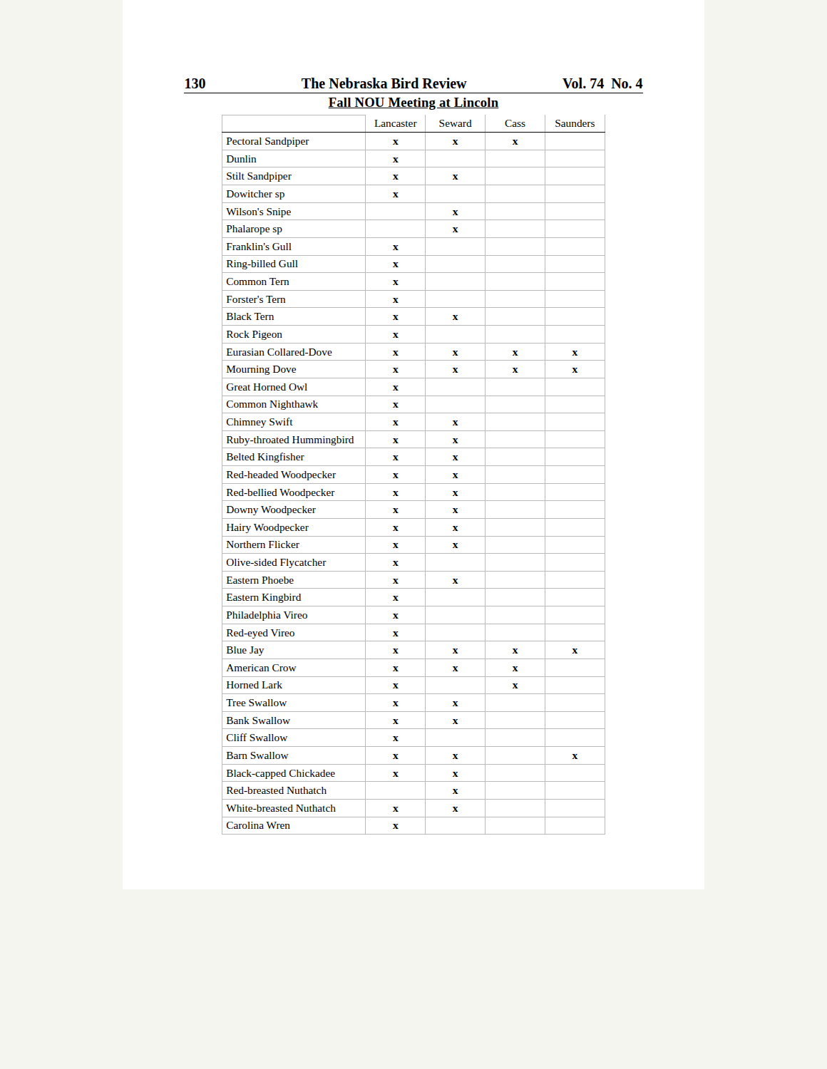130 The Nebraska Bird Review Vol. 74 No. 4
Fall NOU Meeting at Lincoln
| | Lancaster | Seward | Cass | Saunders |
| --- | --- | --- | --- | --- |
| Pectoral Sandpiper | x | x | x | |
| Dunlin | x | | | |
| Stilt Sandpiper | x | x | | |
| Dowitcher sp | x | | | |
| Wilson's Snipe | | x | | |
| Phalarope sp | | x | | |
| Franklin's Gull | x | | | |
| Ring-billed Gull | x | | | |
| Common Tern | x | | | |
| Forster's Tern | x | | | |
| Black Tern | x | x | | |
| Rock Pigeon | x | | | |
| Eurasian Collared-Dove | x | x | x | x |
| Mourning Dove | x | x | x | x |
| Great Horned Owl | x | | | |
| Common Nighthawk | x | | | |
| Chimney Swift | x | x | | |
| Ruby-throated Hummingbird | x | x | | |
| Belted Kingfisher | x | x | | |
| Red-headed Woodpecker | x | x | | |
| Red-bellied Woodpecker | x | x | | |
| Downy Woodpecker | x | x | | |
| Hairy Woodpecker | x | x | | |
| Northern Flicker | x | x | | |
| Olive-sided Flycatcher | x | | | |
| Eastern Phoebe | x | x | | |
| Eastern Kingbird | x | | | |
| Philadelphia Vireo | x | | | |
| Red-eyed Vireo | x | | | |
| Blue Jay | x | x | x | x |
| American Crow | x | x | x | |
| Horned Lark | x | | x | |
| Tree Swallow | x | x | | |
| Bank Swallow | x | x | | |
| Cliff Swallow | x | | | |
| Barn Swallow | x | x | | x |
| Black-capped Chickadee | x | x | | |
| Red-breasted Nuthatch | | x | | |
| White-breasted Nuthatch | x | x | | |
| Carolina Wren | x | | | |